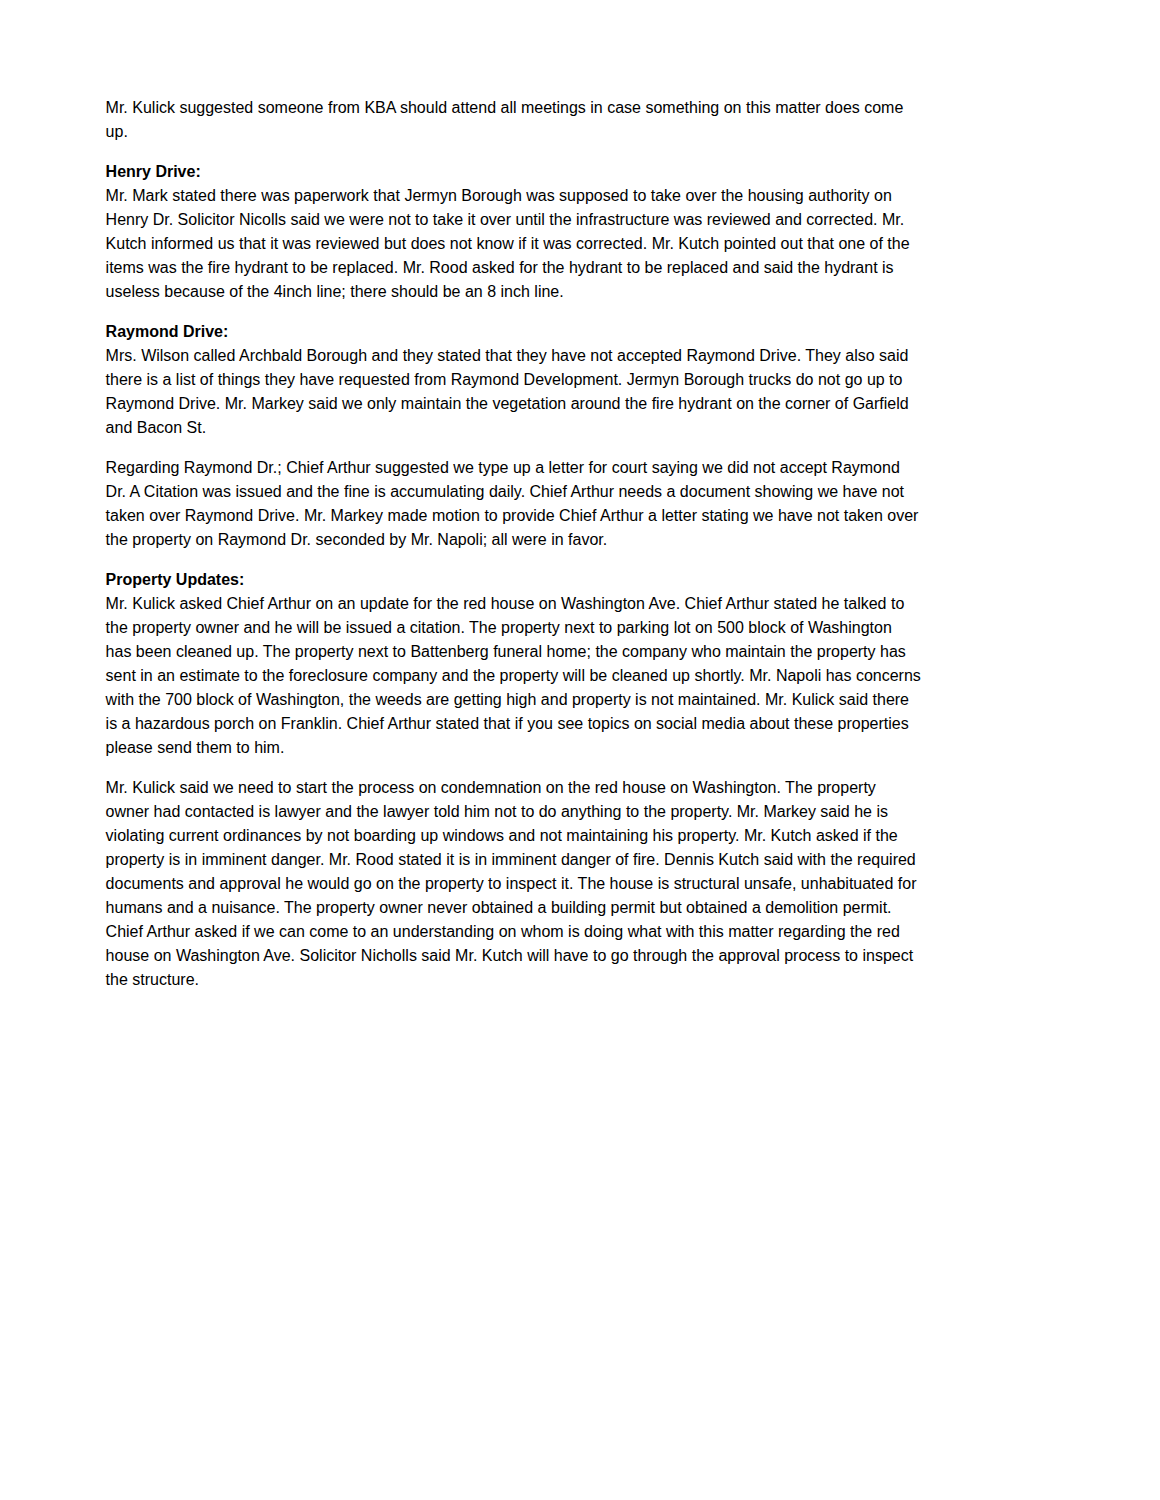Mr. Kulick suggested someone from KBA should attend all meetings in case something on this matter does come up.
Henry Drive:
Mr. Mark stated there was paperwork that Jermyn Borough was supposed to take over the housing authority on Henry Dr. Solicitor Nicolls said we were not to take it over until the infrastructure was reviewed and corrected. Mr. Kutch informed us that it was reviewed but does not know if it was corrected. Mr. Kutch pointed out that one of the items was the fire hydrant to be replaced. Mr. Rood asked for the hydrant to be replaced and said the hydrant is useless because of the 4inch line; there should be an 8 inch line.
Raymond Drive:
Mrs. Wilson called Archbald Borough and they stated that they have not accepted Raymond Drive. They also said there is a list of things they have requested from Raymond Development. Jermyn Borough trucks do not go up to Raymond Drive. Mr. Markey said we only maintain the vegetation around the fire hydrant on the corner of Garfield and Bacon St.
Regarding Raymond Dr.; Chief Arthur suggested we type up a letter for court saying we did not accept Raymond Dr. A Citation was issued and the fine is accumulating daily. Chief Arthur needs a document showing we have not taken over Raymond Drive. Mr. Markey made motion to provide Chief Arthur a letter stating we have not taken over the property on Raymond Dr. seconded by Mr. Napoli; all were in favor.
Property Updates:
Mr. Kulick asked Chief Arthur on an update for the red house on Washington Ave. Chief Arthur stated he talked to the property owner and he will be issued a citation. The property next to parking lot on 500 block of Washington has been cleaned up. The property next to Battenberg funeral home; the company who maintain the property has sent in an estimate to the foreclosure company and the property will be cleaned up shortly. Mr. Napoli has concerns with the 700 block of Washington, the weeds are getting high and property is not maintained. Mr. Kulick said there is a hazardous porch on Franklin. Chief Arthur stated that if you see topics on social media about these properties please send them to him.
Mr. Kulick said we need to start the process on condemnation on the red house on Washington. The property owner had contacted is lawyer and the lawyer told him not to do anything to the property. Mr. Markey said he is violating current ordinances by not boarding up windows and not maintaining his property. Mr. Kutch asked if the property is in imminent danger. Mr. Rood stated it is in imminent danger of fire. Dennis Kutch said with the required documents and approval he would go on the property to inspect it. The house is structural unsafe, unhabituated for humans and a nuisance. The property owner never obtained a building permit but obtained a demolition permit. Chief Arthur asked if we can come to an understanding on whom is doing what with this matter regarding the red house on Washington Ave. Solicitor Nicholls said Mr. Kutch will have to go through the approval process to inspect the structure.